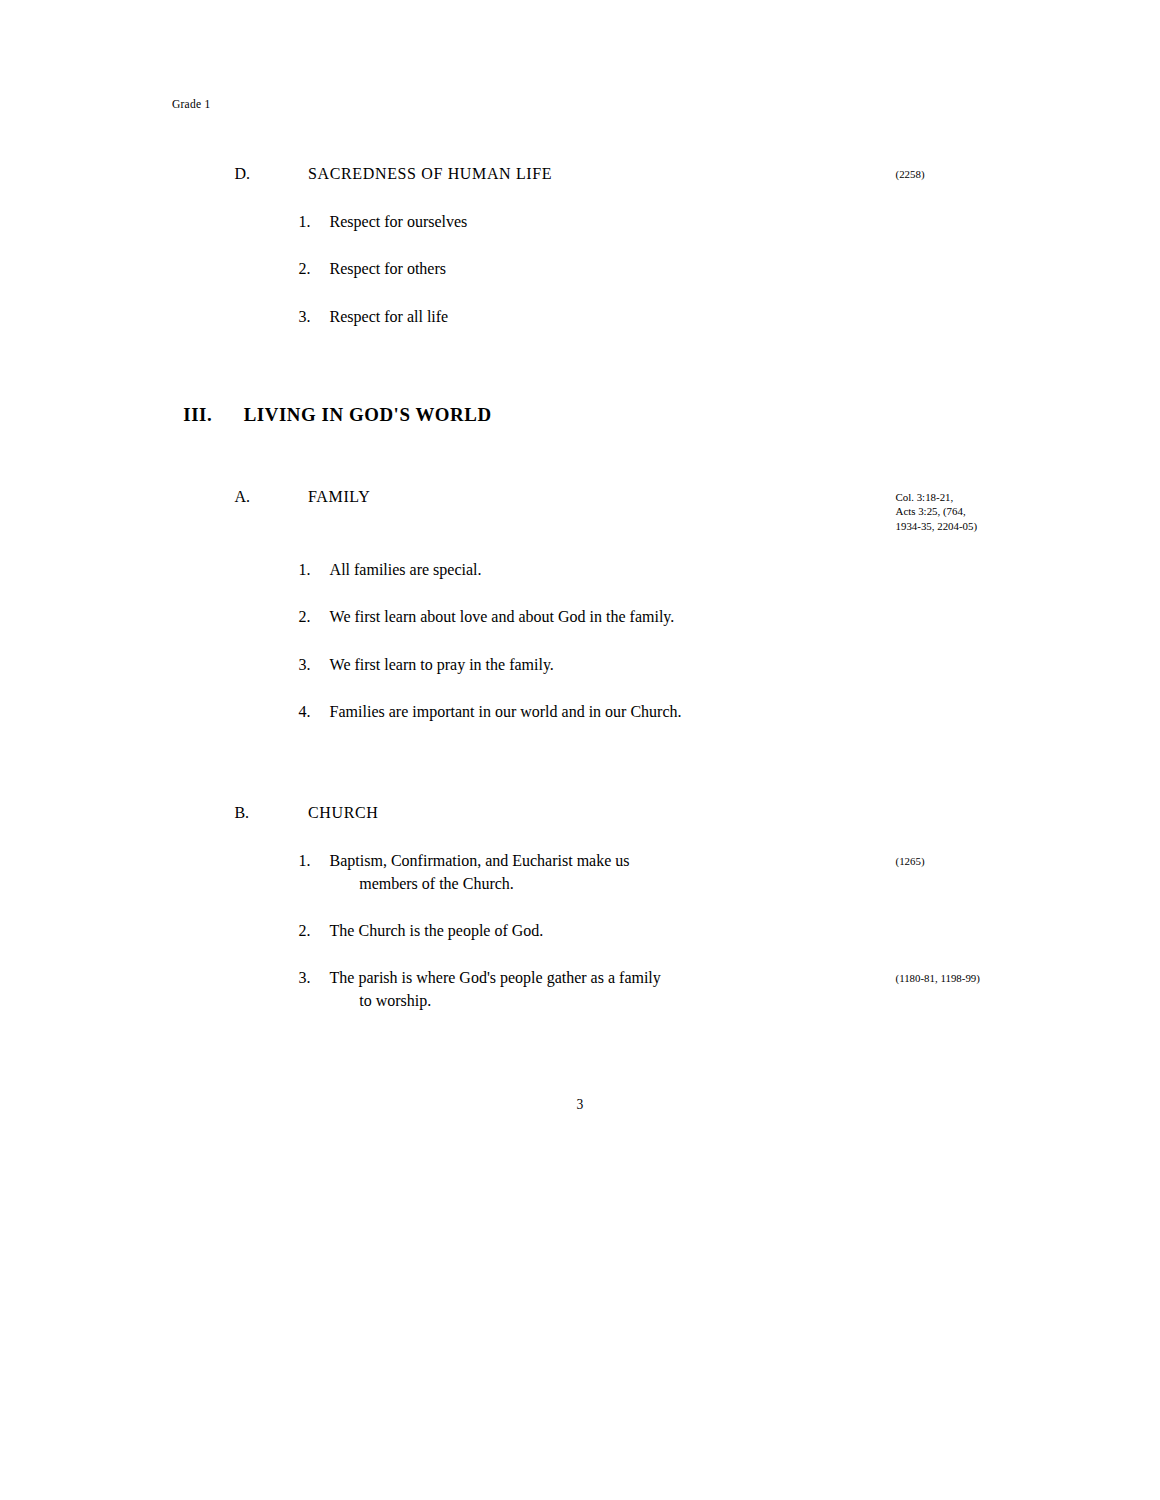Grade 1
D. SACREDNESS OF HUMAN LIFE
(2258)
1. Respect for ourselves
2. Respect for others
3. Respect for all life
III. LIVING IN GOD'S WORLD
A. FAMILY
Col. 3:18-21,
Acts 3:25, (764,
1934-35, 2204-05)
1. All families are special.
2. We first learn about love and about God in the family.
3. We first learn to pray in the family.
4. Families are important in our world and in our Church.
B. CHURCH
1. Baptism, Confirmation, and Eucharist make us
members of the Church.
(1265)
2. The Church is the people of God.
3. The parish is where God's people gather as a family
to worship.
(1180-81, 1198-99)
3